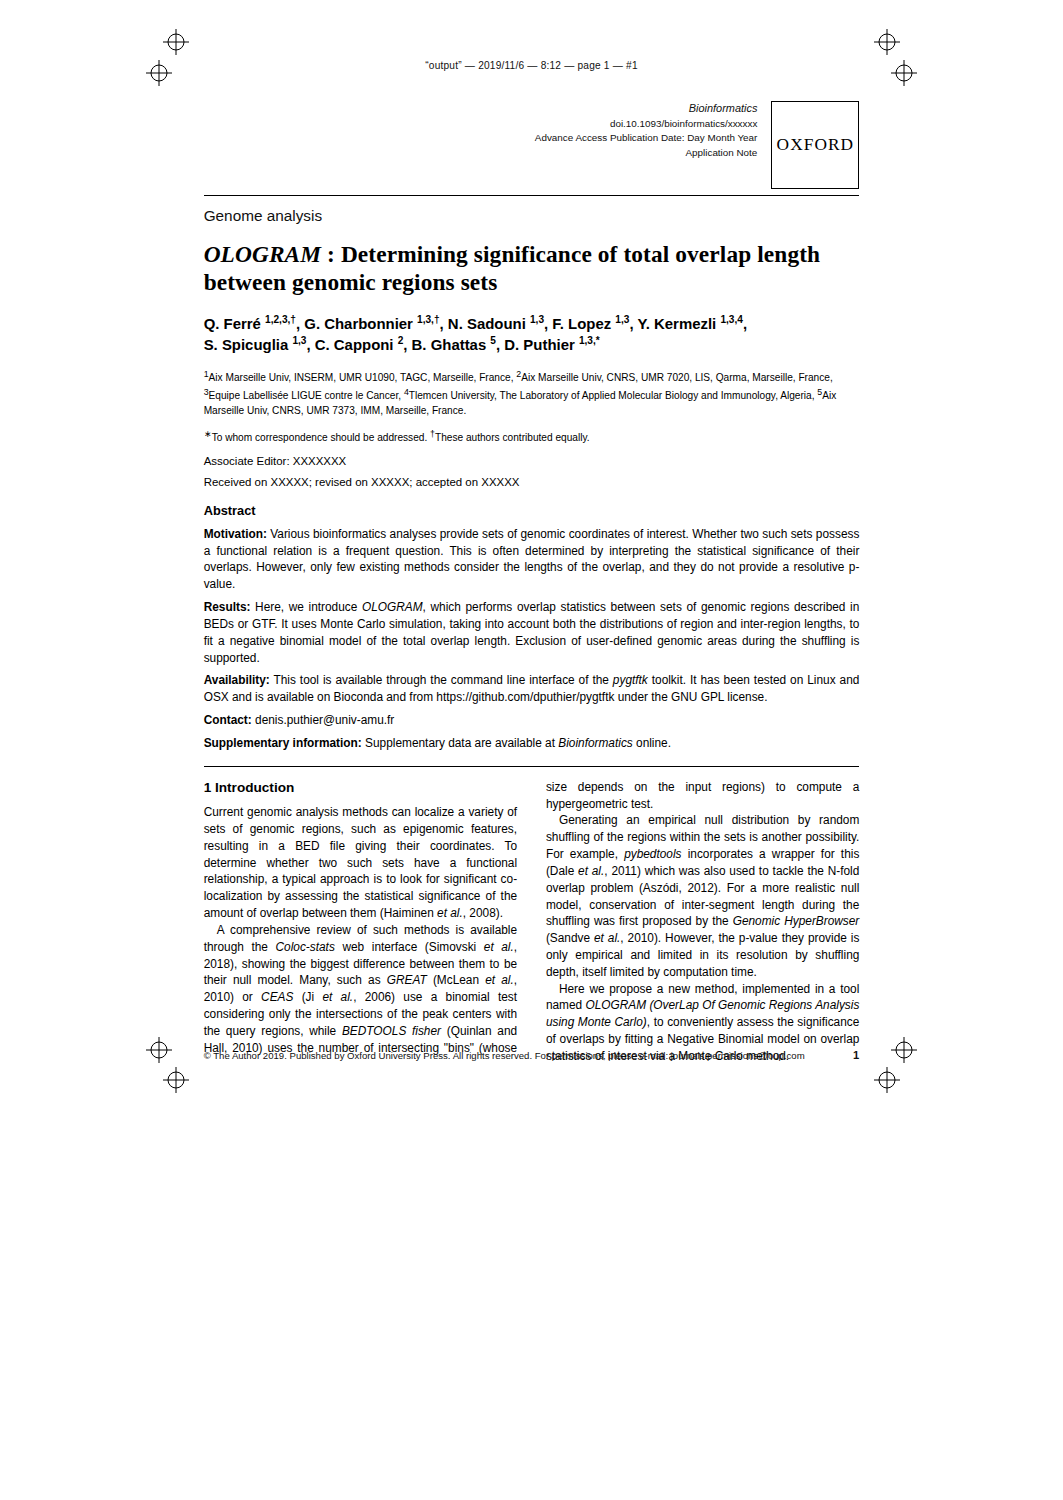“output” — 2019/11/6 — 8:12 — page 1 — #1
Bioinformatics
doi.10.1093/bioinformatics/xxxxxx
Advance Access Publication Date: Day Month Year
Application Note
OXFORD
Genome analysis
OLOGRAM : Determining significance of total overlap length between genomic regions sets
Q. Ferré 1,2,3,†, G. Charbonnier 1,3,†, N. Sadouni 1,3, F. Lopez 1,3, Y. Kermezli 1,3,4,
S. Spicuglia 1,3, C. Capponi 2, B. Ghattas 5, D. Puthier 1,3,*
1Aix Marseille Univ, INSERM, UMR U1090, TAGC, Marseille, France, 2Aix Marseille Univ, CNRS, UMR 7020, LIS, Qarma, Marseille, France, 3Equipe Labellisée LIGUE contre le Cancer, 4Tlemcen University, The Laboratory of Applied Molecular Biology and Immunology, Algeria, 5Aix Marseille Univ, CNRS, UMR 7373, IMM, Marseille, France.
∗To whom correspondence should be addressed. †These authors contributed equally.
Associate Editor: XXXXXXX
Received on XXXXX; revised on XXXXX; accepted on XXXXX
Abstract
Motivation: Various bioinformatics analyses provide sets of genomic coordinates of interest. Whether two such sets possess a functional relation is a frequent question. This is often determined by interpreting the statistical significance of their overlaps. However, only few existing methods consider the lengths of the overlap, and they do not provide a resolutive p-value.
Results: Here, we introduce OLOGRAM, which performs overlap statistics between sets of genomic regions described in BEDs or GTF. It uses Monte Carlo simulation, taking into account both the distributions of region and inter-region lengths, to fit a negative binomial model of the total overlap length. Exclusion of user-defined genomic areas during the shuffling is supported.
Availability: This tool is available through the command line interface of the pygtftk toolkit. It has been tested on Linux and OSX and is available on Bioconda and from https://github.com/dputhier/pygtftk under the GNU GPL license.
Contact: denis.puthier@univ-amu.fr
Supplementary information: Supplementary data are available at Bioinformatics online.
1 Introduction
Current genomic analysis methods can localize a variety of sets of genomic regions, such as epigenomic features, resulting in a BED file giving their coordinates. To determine whether two such sets have a functional relationship, a typical approach is to look for significant co-localization by assessing the statistical significance of the amount of overlap between them (Haiminen et al., 2008).
A comprehensive review of such methods is available through the Coloc-stats web interface (Simovski et al., 2018), showing the biggest difference between them to be their null model. Many, such as GREAT (McLean et al., 2010) or CEAS (Ji et al., 2006) use a binomial test considering only the intersections of the peak centers with the query regions, while BEDTOOLS fisher (Quinlan and Hall, 2010) uses the number of intersecting "bins" (whose size depends on the input regions) to compute a hypergeometric test.
Generating an empirical null distribution by random shuffling of the regions within the sets is another possibility. For example, pybedtools incorporates a wrapper for this (Dale et al., 2011) which was also used to tackle the N-fold overlap problem (Aszódi, 2012). For a more realistic null model, conservation of inter-segment length during the shuffling was first proposed by the Genomic HyperBrowser (Sandve et al., 2010). However, the p-value they provide is only empirical and limited in its resolution by shuffling depth, itself limited by computation time.
Here we propose a new method, implemented in a tool named OLOGRAM (OverLap Of Genomic Regions Analysis using Monte Carlo), to conveniently assess the significance of overlaps by fitting a Negative Binomial model on overlap statistics of interest via a Monte Carlo method.
© The Author 2019. Published by Oxford University Press. All rights reserved. For permissions, please e-mail: journals.permissions@oup.com 1